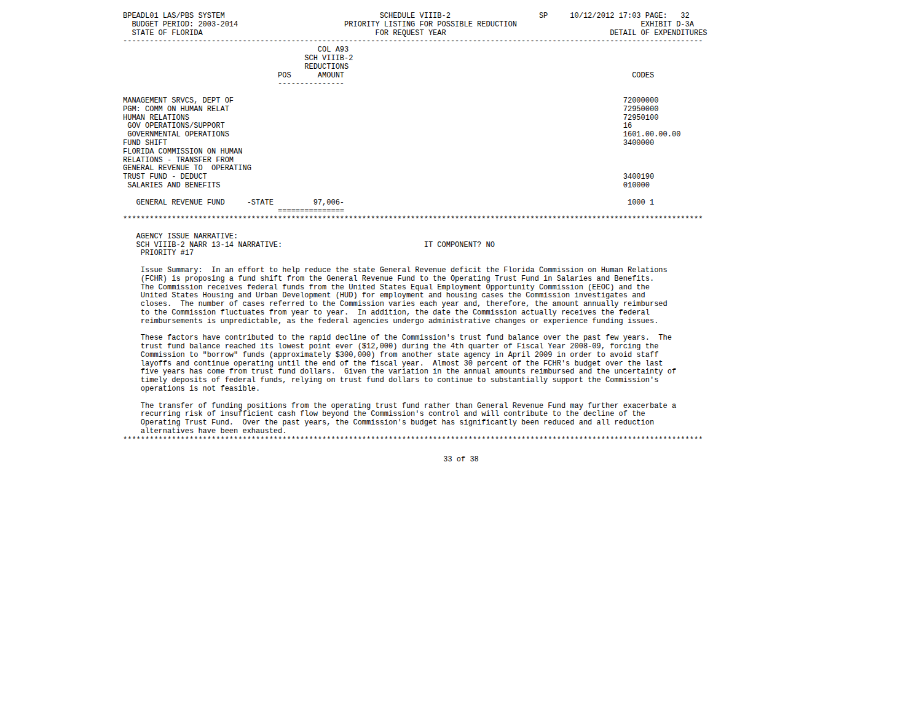BPEADL01 LAS/PBS SYSTEM                                   SCHEDULE VIIIB-2                    SP     10/12/2012 17:03 PAGE:   32
  BUDGET PERIOD: 2003-2014                        PRIORITY LISTING FOR POSSIBLE REDUCTION                            EXHIBIT D-3A
  STATE OF FLORIDA                                       FOR REQUEST YEAR                                     DETAIL OF EXPENDITURES
-----------------------------------------------------------------------------------------------------------------------------------
                                            COL A93
                                         SCH VIIIB-2
                                         REDUCTIONS
                                   POS      AMOUNT                                                                 CODES
                                   ---------------

MANAGEMENT SRVCS, DEPT OF                                                                                        72000000
PGM: COMM ON HUMAN RELAT                                                                                         72950000
HUMAN RELATIONS                                                                                                  72950100
 GOV OPERATIONS/SUPPORT                                                                                          16
 GOVERNMENTAL OPERATIONS                                                                                         1601.00.00.00
FUND SHIFT                                                                                                       3400000
FLORIDA COMMISSION ON HUMAN
RELATIONS - TRANSFER FROM
GENERAL REVENUE TO  OPERATING
TRUST FUND - DEDUCT                                                                                              3400190
 SALARIES AND BENEFITS                                                                                           010000

   GENERAL REVENUE FUND     -STATE         97,006-                                                                1000 1
                                   ===============
***********************************************************************************************************************************

   AGENCY ISSUE NARRATIVE:
   SCH VIIIB-2 NARR 13-14 NARRATIVE:                                IT COMPONENT? NO
    PRIORITY #17

    Issue Summary:  In an effort to help reduce the state General Revenue deficit the Florida Commission on Human Relations
    (FCHR) is proposing a fund shift from the General Revenue Fund to the Operating Trust Fund in Salaries and Benefits.
    The Commission receives federal funds from the United States Equal Employment Opportunity Commission (EEOC) and the
    United States Housing and Urban Development (HUD) for employment and housing cases the Commission investigates and
    closes.  The number of cases referred to the Commission varies each year and, therefore, the amount annually reimbursed
    to the Commission fluctuates from year to year.  In addition, the date the Commission actually receives the federal
    reimbursements is unpredictable, as the federal agencies undergo administrative changes or experience funding issues.

    These factors have contributed to the rapid decline of the Commission's trust fund balance over the past few years.  The
    trust fund balance reached its lowest point ever ($12,000) during the 4th quarter of Fiscal Year 2008-09, forcing the
    Commission to "borrow" funds (approximately $300,000) from another state agency in April 2009 in order to avoid staff
    layoffs and continue operating until the end of the fiscal year.  Almost 30 percent of the FCHR's budget over the last
    five years has come from trust fund dollars.  Given the variation in the annual amounts reimbursed and the uncertainty of
    timely deposits of federal funds, relying on trust fund dollars to continue to substantially support the Commission's
    operations is not feasible.

    The transfer of funding positions from the operating trust fund rather than General Revenue Fund may further exacerbate a
    recurring risk of insufficient cash flow beyond the Commission's control and will contribute to the decline of the
    Operating Trust Fund.  Over the past years, the Commission's budget has significantly been reduced and all reduction
    alternatives have been exhausted.
***********************************************************************************************************************************
33 of 38